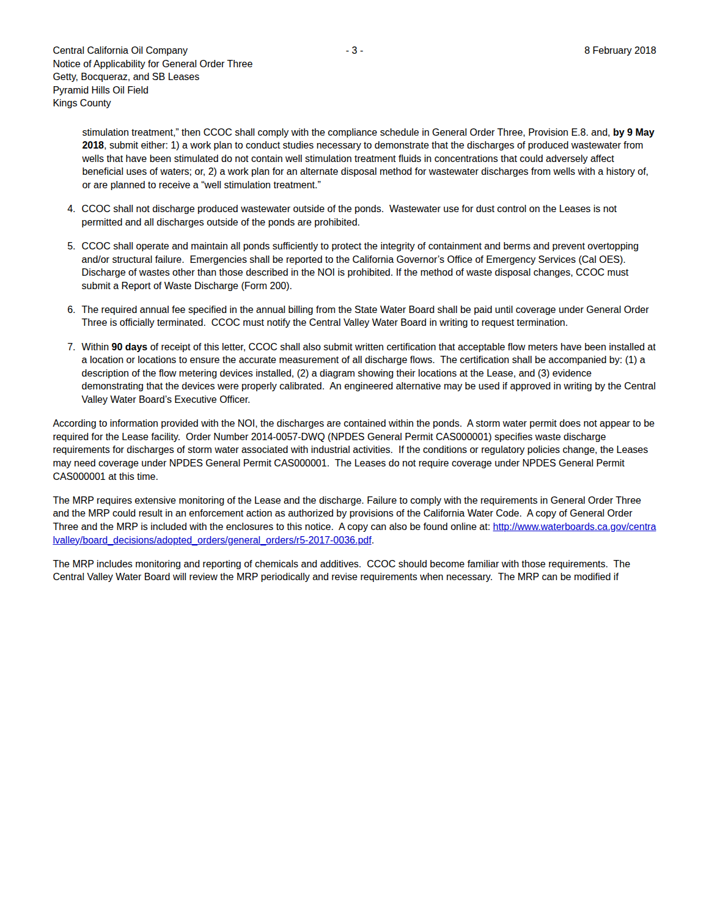Central California Oil Company
Notice of Applicability for General Order Three
Getty, Bocqueraz, and SB Leases
Pyramid Hills Oil Field
Kings County
- 3 -
8 February 2018
stimulation treatment,” then CCOC shall comply with the compliance schedule in General Order Three, Provision E.8. and, by 9 May 2018, submit either: 1) a work plan to conduct studies necessary to demonstrate that the discharges of produced wastewater from wells that have been stimulated do not contain well stimulation treatment fluids in concentrations that could adversely affect beneficial uses of waters; or, 2) a work plan for an alternate disposal method for wastewater discharges from wells with a history of, or are planned to receive a “well stimulation treatment.”
CCOC shall not discharge produced wastewater outside of the ponds. Wastewater use for dust control on the Leases is not permitted and all discharges outside of the ponds are prohibited.
CCOC shall operate and maintain all ponds sufficiently to protect the integrity of containment and berms and prevent overtopping and/or structural failure. Emergencies shall be reported to the California Governor’s Office of Emergency Services (Cal OES). Discharge of wastes other than those described in the NOI is prohibited. If the method of waste disposal changes, CCOC must submit a Report of Waste Discharge (Form 200).
The required annual fee specified in the annual billing from the State Water Board shall be paid until coverage under General Order Three is officially terminated. CCOC must notify the Central Valley Water Board in writing to request termination.
Within 90 days of receipt of this letter, CCOC shall also submit written certification that acceptable flow meters have been installed at a location or locations to ensure the accurate measurement of all discharge flows. The certification shall be accompanied by: (1) a description of the flow metering devices installed, (2) a diagram showing their locations at the Lease, and (3) evidence demonstrating that the devices were properly calibrated. An engineered alternative may be used if approved in writing by the Central Valley Water Board’s Executive Officer.
According to information provided with the NOI, the discharges are contained within the ponds. A storm water permit does not appear to be required for the Lease facility. Order Number 2014-0057-DWQ (NPDES General Permit CAS000001) specifies waste discharge requirements for discharges of storm water associated with industrial activities. If the conditions or regulatory policies change, the Leases may need coverage under NPDES General Permit CAS000001. The Leases do not require coverage under NPDES General Permit CAS000001 at this time.
The MRP requires extensive monitoring of the Lease and the discharge. Failure to comply with the requirements in General Order Three and the MRP could result in an enforcement action as authorized by provisions of the California Water Code. A copy of General Order Three and the MRP is included with the enclosures to this notice. A copy can also be found online at: http://www.waterboards.ca.gov/centralvalley/board_decisions/adopted_orders/general_orders/r5-2017-0036.pdf.
The MRP includes monitoring and reporting of chemicals and additives. CCOC should become familiar with those requirements. The Central Valley Water Board will review the MRP periodically and revise requirements when necessary. The MRP can be modified if